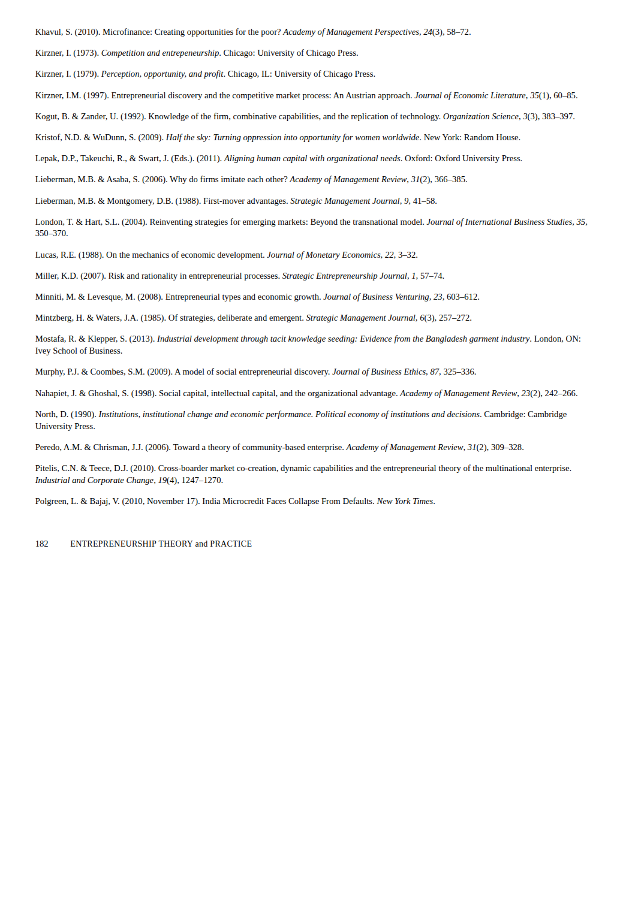Khavul, S. (2010). Microfinance: Creating opportunities for the poor? Academy of Management Perspectives, 24(3), 58–72.
Kirzner, I. (1973). Competition and entrepeneurship. Chicago: University of Chicago Press.
Kirzner, I. (1979). Perception, opportunity, and profit. Chicago, IL: University of Chicago Press.
Kirzner, I.M. (1997). Entrepreneurial discovery and the competitive market process: An Austrian approach. Journal of Economic Literature, 35(1), 60–85.
Kogut, B. & Zander, U. (1992). Knowledge of the firm, combinative capabilities, and the replication of technology. Organization Science, 3(3), 383–397.
Kristof, N.D. & WuDunn, S. (2009). Half the sky: Turning oppression into opportunity for women worldwide. New York: Random House.
Lepak, D.P., Takeuchi, R., & Swart, J. (Eds.). (2011). Aligning human capital with organizational needs. Oxford: Oxford University Press.
Lieberman, M.B. & Asaba, S. (2006). Why do firms imitate each other? Academy of Management Review, 31(2), 366–385.
Lieberman, M.B. & Montgomery, D.B. (1988). First-mover advantages. Strategic Management Journal, 9, 41–58.
London, T. & Hart, S.L. (2004). Reinventing strategies for emerging markets: Beyond the transnational model. Journal of International Business Studies, 35, 350–370.
Lucas, R.E. (1988). On the mechanics of economic development. Journal of Monetary Economics, 22, 3–32.
Miller, K.D. (2007). Risk and rationality in entrepreneurial processes. Strategic Entrepreneurship Journal, 1, 57–74.
Minniti, M. & Levesque, M. (2008). Entrepreneurial types and economic growth. Journal of Business Venturing, 23, 603–612.
Mintzberg, H. & Waters, J.A. (1985). Of strategies, deliberate and emergent. Strategic Management Journal, 6(3), 257–272.
Mostafa, R. & Klepper, S. (2013). Industrial development through tacit knowledge seeding: Evidence from the Bangladesh garment industry. London, ON: Ivey School of Business.
Murphy, P.J. & Coombes, S.M. (2009). A model of social entrepreneurial discovery. Journal of Business Ethics, 87, 325–336.
Nahapiet, J. & Ghoshal, S. (1998). Social capital, intellectual capital, and the organizational advantage. Academy of Management Review, 23(2), 242–266.
North, D. (1990). Institutions, institutional change and economic performance. Political economy of institutions and decisions. Cambridge: Cambridge University Press.
Peredo, A.M. & Chrisman, J.J. (2006). Toward a theory of community-based enterprise. Academy of Management Review, 31(2), 309–328.
Pitelis, C.N. & Teece, D.J. (2010). Cross-boarder market co-creation, dynamic capabilities and the entrepreneurial theory of the multinational enterprise. Industrial and Corporate Change, 19(4), 1247–1270.
Polgreen, L. & Bajaj, V. (2010, November 17). India Microcredit Faces Collapse From Defaults. New York Times.
182 ENTREPRENEURSHIP THEORY and PRACTICE